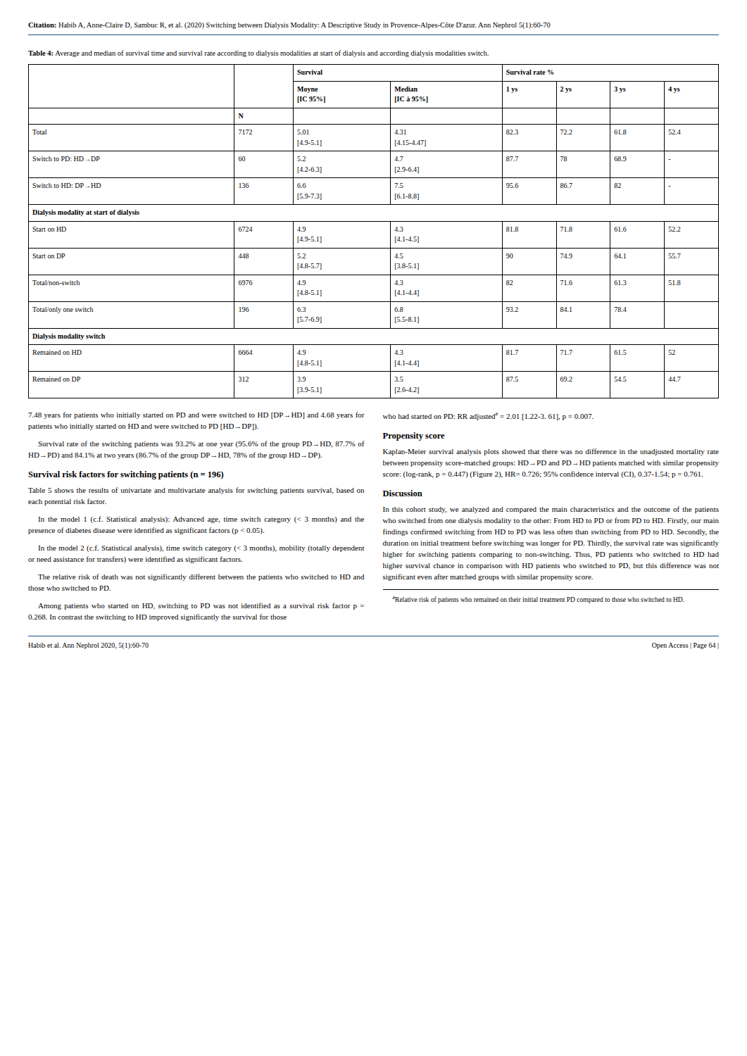Citation: Habib A, Anne-Claire D, Sambuc R, et al. (2020) Switching between Dialysis Modality: A Descriptive Study in Provence-Alpes-Côte D'azur. Ann Nephrol 5(1):60-70
Table 4: Average and median of survival time and survival rate according to dialysis modalities at start of dialysis and according dialysis modalities switch.
| | | Survival | Survival rate % |
| --- | --- | --- | --- |
| Moyne [IC 95%] | Median [IC à 95%] | 1 ys | 2 ys | 3 ys | 4 ys |
| | N | | | | | | |
| Total | 7172 | 5.01 [4.9-5.1] | 4.31 [4.15-4.47] | 82.3 | 72.2 | 61.8 | 52.4 |
| Switch to PD: HD→DP | 60 | 5.2 [4.2-6.3] | 4.7 [2.9-6.4] | 87.7 | 78 | 68.9 | - |
| Switch to HD: DP→HD | 136 | 6.6 [5.9-7.3] | 7.5 [6.1-8.8] | 95.6 | 86.7 | 82 | - |
| Dialysis modality at start of dialysis |
| Start on HD | 6724 | 4.9 [4.9-5.1] | 4.3 [4.1-4.5] | 81.8 | 71.8 | 61.6 | 52.2 |
| Start on DP | 448 | 5.2 [4.8-5.7] | 4.5 [3.8-5.1] | 90 | 74.9 | 64.1 | 55.7 |
| Total/non-switch | 6976 | 4.9 [4.8-5.1] | 4.3 [4.1-4.4] | 82 | 71.6 | 61.3 | 51.8 |
| Total/only one switch | 196 | 6.3 [5.7-6.9] | 6.8 [5.5-8.1] | 93.2 | 84.1 | 78.4 | |
| Dialysis modality switch |
| Remained on HD | 6664 | 4.9 [4.8-5.1] | 4.3 [4.1-4.4] | 81.7 | 71.7 | 61.5 | 52 |
| Remained on DP | 312 | 3.9 [3.9-5.1] | 3.5 [2.6-4.2] | 87.5 | 69.2 | 54.5 | 44.7 |
7.48 years for patients who initially started on PD and were switched to HD [DP→HD] and 4.68 years for patients who initially started on HD and were switched to PD [HD→DP]).
Survival rate of the switching patients was 93.2% at one year (95.6% of the group PD→HD, 87.7% of HD→PD) and 84.1% at two years (86.7% of the group DP→HD, 78% of the group HD→DP).
Survival risk factors for switching patients (n = 196)
Table 5 shows the results of univariate and multivariate analysis for switching patients survival, based on each potential risk factor.
In the model 1 (c.f. Statistical analysis): Advanced age, time switch category (< 3 months) and the presence of diabetes disease were identified as significant factors (p < 0.05).
In the model 2 (c.f. Statistical analysis), time switch category (< 3 months), mobility (totally dependent or need assistance for transfers) were identified as significant factors.
The relative risk of death was not significantly different between the patients who switched to HD and those who switched to PD.
Among patients who started on HD, switching to PD was not identified as a survival risk factor p = 0.268. In contrast the switching to HD improved significantly the survival for those
who had started on PD: RR adjusteda = 2.01 [1.22-3. 61], p = 0.007.
Propensity score
Kaplan-Meier survival analysis plots showed that there was no difference in the unadjusted mortality rate between propensity score-matched groups: HD→PD and PD→HD patients matched with similar propensity score: (log-rank, p = 0.447) (Figure 2), HR= 0.726; 95% confidence interval (CI), 0.37-1.54; p = 0.761.
Discussion
In this cohort study, we analyzed and compared the main characteristics and the outcome of the patients who switched from one dialysis modality to the other: From HD to PD or from PD to HD. Firstly, our main findings confirmed switching from HD to PD was less often than switching from PD to HD. Secondly, the duration on initial treatment before switching was longer for PD. Thirdly, the survival rate was significantly higher for switching patients comparing to non-switching. Thus, PD patients who switched to HD had higher survival chance in comparison with HD patients who switched to PD, but this difference was not significant even after matched groups with similar propensity score.
aRelative risk of patients who remained on their initial treatment PD compared to those who switched to HD.
Habib et al. Ann Nephrol 2020, 5(1):60-70
Open Access | Page 64 |